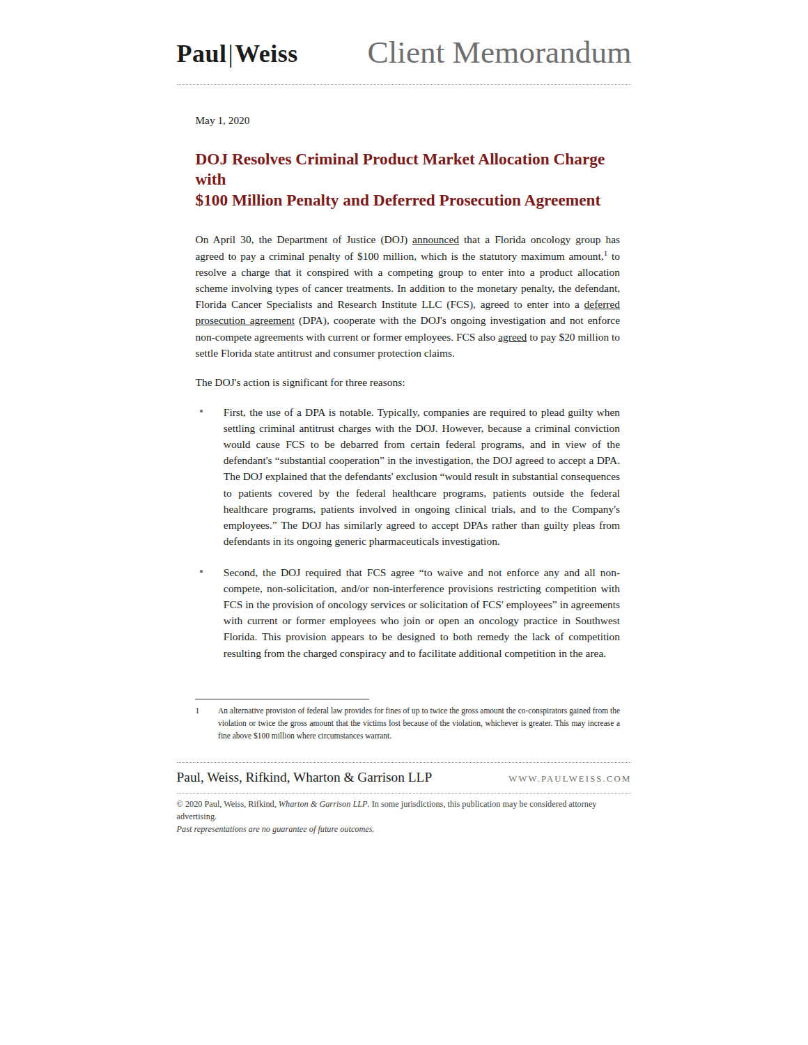Paul|Weiss
Client Memorandum
May 1, 2020
DOJ Resolves Criminal Product Market Allocation Charge with
$100 Million Penalty and Deferred Prosecution Agreement
On April 30, the Department of Justice (DOJ) announced that a Florida oncology group has agreed to pay a criminal penalty of $100 million, which is the statutory maximum amount,1 to resolve a charge that it conspired with a competing group to enter into a product allocation scheme involving types of cancer treatments. In addition to the monetary penalty, the defendant, Florida Cancer Specialists and Research Institute LLC (FCS), agreed to enter into a deferred prosecution agreement (DPA), cooperate with the DOJ's ongoing investigation and not enforce non-compete agreements with current or former employees. FCS also agreed to pay $20 million to settle Florida state antitrust and consumer protection claims.
The DOJ's action is significant for three reasons:
First, the use of a DPA is notable. Typically, companies are required to plead guilty when settling criminal antitrust charges with the DOJ. However, because a criminal conviction would cause FCS to be debarred from certain federal programs, and in view of the defendant's “substantial cooperation” in the investigation, the DOJ agreed to accept a DPA. The DOJ explained that the defendants' exclusion “would result in substantial consequences to patients covered by the federal healthcare programs, patients outside the federal healthcare programs, patients involved in ongoing clinical trials, and to the Company's employees.” The DOJ has similarly agreed to accept DPAs rather than guilty pleas from defendants in its ongoing generic pharmaceuticals investigation.
Second, the DOJ required that FCS agree “to waive and not enforce any and all non-compete, non-solicitation, and/or non-interference provisions restricting competition with FCS in the provision of oncology services or solicitation of FCS' employees” in agreements with current or former employees who join or open an oncology practice in Southwest Florida. This provision appears to be designed to both remedy the lack of competition resulting from the charged conspiracy and to facilitate additional competition in the area.
1
An alternative provision of federal law provides for fines of up to twice the gross amount the co-conspirators gained from the violation or twice the gross amount that the victims lost because of the violation, whichever is greater. This may increase a fine above $100 million where circumstances warrant.
Paul, Weiss, Rifkind, Wharton & Garrison LLP
WWW.PAULWEISS.COM
© 2020 Paul, Weiss, Rifkind, Wharton & Garrison LLP. In some jurisdictions, this publication may be considered attorney advertising.
Past representations are no guarantee of future outcomes.